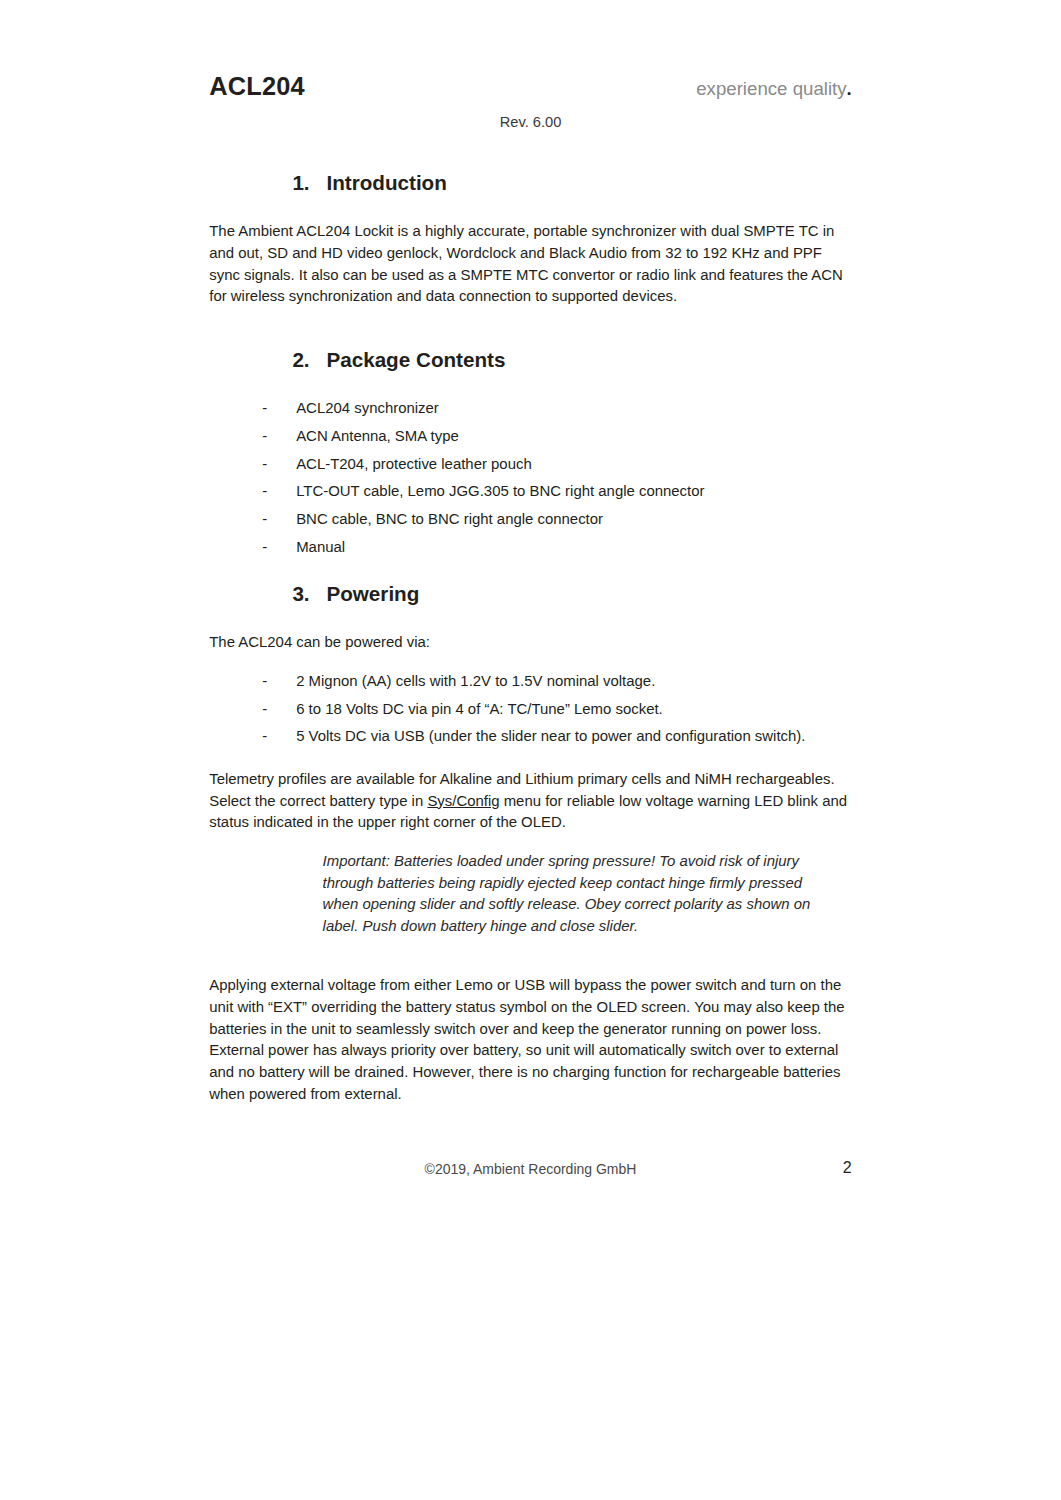ACL204
experience quality.
Rev. 6.00
1. Introduction
The Ambient ACL204 Lockit is a highly accurate, portable synchronizer with dual SMPTE TC in and out, SD and HD video genlock, Wordclock and Black Audio from 32 to 192 KHz and PPF sync signals. It also can be used as a SMPTE MTC convertor or radio link and features the ACN for wireless synchronization and data connection to supported devices.
2. Package Contents
ACL204 synchronizer
ACN Antenna, SMA type
ACL-T204, protective leather pouch
LTC-OUT cable, Lemo JGG.305 to BNC right angle connector
BNC cable, BNC to BNC right angle connector
Manual
3. Powering
The ACL204 can be powered via:
2 Mignon (AA) cells with 1.2V to 1.5V nominal voltage.
6 to 18 Volts DC via pin 4 of “A: TC/Tune” Lemo socket.
5 Volts DC via USB (under the slider near to power and configuration switch).
Telemetry profiles are available for Alkaline and Lithium primary cells and NiMH rechargeables. Select the correct battery type in Sys/Config menu for reliable low voltage warning LED blink and status indicated in the upper right corner of the OLED.
Important: Batteries loaded under spring pressure! To avoid risk of injury through batteries being rapidly ejected keep contact hinge firmly pressed when opening slider and softly release. Obey correct polarity as shown on label. Push down battery hinge and close slider.
Applying external voltage from either Lemo or USB will bypass the power switch and turn on the unit with “EXT” overriding the battery status symbol on the OLED screen. You may also keep the batteries in the unit to seamlessly switch over and keep the generator running on power loss. External power has always priority over battery, so unit will automatically switch over to external and no battery will be drained. However, there is no charging function for rechargeable batteries when powered from external.
©2019, Ambient Recording GmbH
2